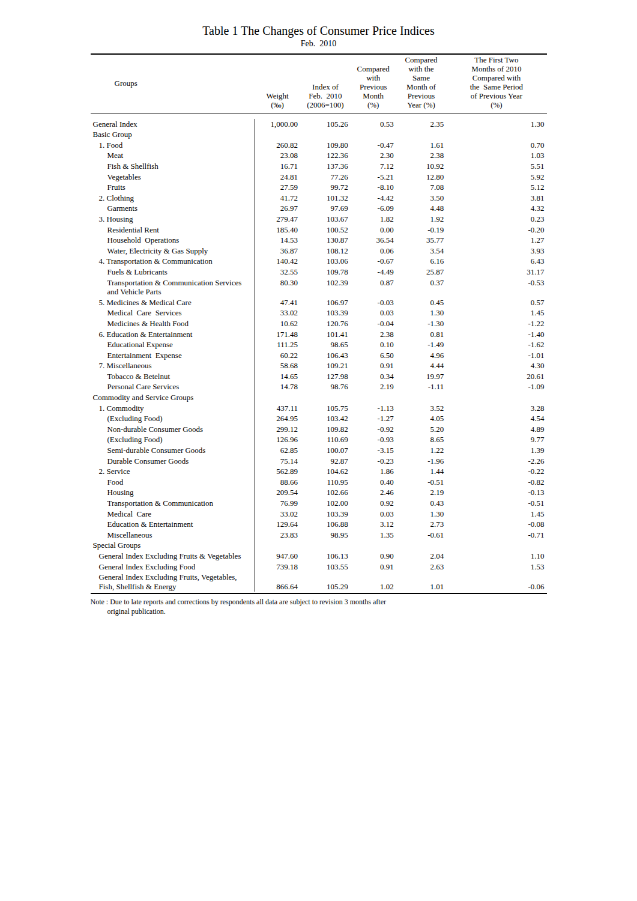Table 1 The Changes of Consumer Price Indices
Feb. 2010
| Groups | Weight (‰) | Index of Feb. 2010 (2006=100) | Compared with Previous Month (%) | Compared with the Same Month of Previous Year (%) | The First Two Months of 2010 Compared with the Same Period of Previous Year (%) |
| --- | --- | --- | --- | --- | --- |
| General Index | 1,000.00 | 105.26 | 0.53 | 2.35 | 1.30 |
| Basic Group | | | | | |
| 1. Food | 260.82 | 109.80 | -0.47 | 1.61 | 0.70 |
| Meat | 23.08 | 122.36 | 2.30 | 2.38 | 1.03 |
| Fish & Shellfish | 16.71 | 137.36 | 7.12 | 10.92 | 5.51 |
| Vegetables | 24.81 | 77.26 | -5.21 | 12.80 | 5.92 |
| Fruits | 27.59 | 99.72 | -8.10 | 7.08 | 5.12 |
| 2. Clothing | 41.72 | 101.32 | -4.42 | 3.50 | 3.81 |
| Garments | 26.97 | 97.69 | -6.09 | 4.48 | 4.32 |
| 3. Housing | 279.47 | 103.67 | 1.82 | 1.92 | 0.23 |
| Residential Rent | 185.40 | 100.52 | 0.00 | -0.19 | -0.20 |
| Household Operations | 14.53 | 130.87 | 36.54 | 35.77 | 1.27 |
| Water, Electricity & Gas Supply | 36.87 | 108.12 | 0.06 | 3.54 | 3.93 |
| 4. Transportation & Communication | 140.42 | 103.06 | -0.67 | 6.16 | 6.43 |
| Fuels & Lubricants | 32.55 | 109.78 | -4.49 | 25.87 | 31.17 |
| Transportation & Communication Services and Vehicle Parts | 80.30 | 102.39 | 0.87 | 0.37 | -0.53 |
| 5. Medicines & Medical Care | 47.41 | 106.97 | -0.03 | 0.45 | 0.57 |
| Medical Care Services | 33.02 | 103.39 | 0.03 | 1.30 | 1.45 |
| Medicines & Health Food | 10.62 | 120.76 | -0.04 | -1.30 | -1.22 |
| 6. Education & Entertainment | 171.48 | 101.41 | 2.38 | 0.81 | -1.40 |
| Educational Expense | 111.25 | 98.65 | 0.10 | -1.49 | -1.62 |
| Entertainment Expense | 60.22 | 106.43 | 6.50 | 4.96 | -1.01 |
| 7. Miscellaneous | 58.68 | 109.21 | 0.91 | 4.44 | 4.30 |
| Tobacco & Betelnut | 14.65 | 127.98 | 0.34 | 19.97 | 20.61 |
| Personal Care Services | 14.78 | 98.76 | 2.19 | -1.11 | -1.09 |
| Commodity and Service Groups | | | | | |
| 1. Commodity | 437.11 | 105.75 | -1.13 | 3.52 | 3.28 |
| (Excluding Food) | 264.95 | 103.42 | -1.27 | 4.05 | 4.54 |
| Non-durable Consumer Goods | 299.12 | 109.82 | -0.92 | 5.20 | 4.89 |
| (Excluding Food) | 126.96 | 110.69 | -0.93 | 8.65 | 9.77 |
| Semi-durable Consumer Goods | 62.85 | 100.07 | -3.15 | 1.22 | 1.39 |
| Durable Consumer Goods | 75.14 | 92.87 | -0.23 | -1.96 | -2.26 |
| 2. Service | 562.89 | 104.62 | 1.86 | 1.44 | -0.22 |
| Food | 88.66 | 110.95 | 0.40 | -0.51 | -0.82 |
| Housing | 209.54 | 102.66 | 2.46 | 2.19 | -0.13 |
| Transportation & Communication | 76.99 | 102.00 | 0.92 | 0.43 | -0.51 |
| Medical Care | 33.02 | 103.39 | 0.03 | 1.30 | 1.45 |
| Education & Entertainment | 129.64 | 106.88 | 3.12 | 2.73 | -0.08 |
| Miscellaneous | 23.83 | 98.95 | 1.35 | -0.61 | -0.71 |
| Special Groups | | | | | |
| General Index Excluding Fruits & Vegetables | 947.60 | 106.13 | 0.90 | 2.04 | 1.10 |
| General Index Excluding Food | 739.18 | 103.55 | 0.91 | 2.63 | 1.53 |
| General Index Excluding Fruits, Vegetables, Fish, Shellfish & Energy | 866.64 | 105.29 | 1.02 | 1.01 | -0.06 |
Note : Due to late reports and corrections by respondents all data are subject to revision 3 months after original publication.